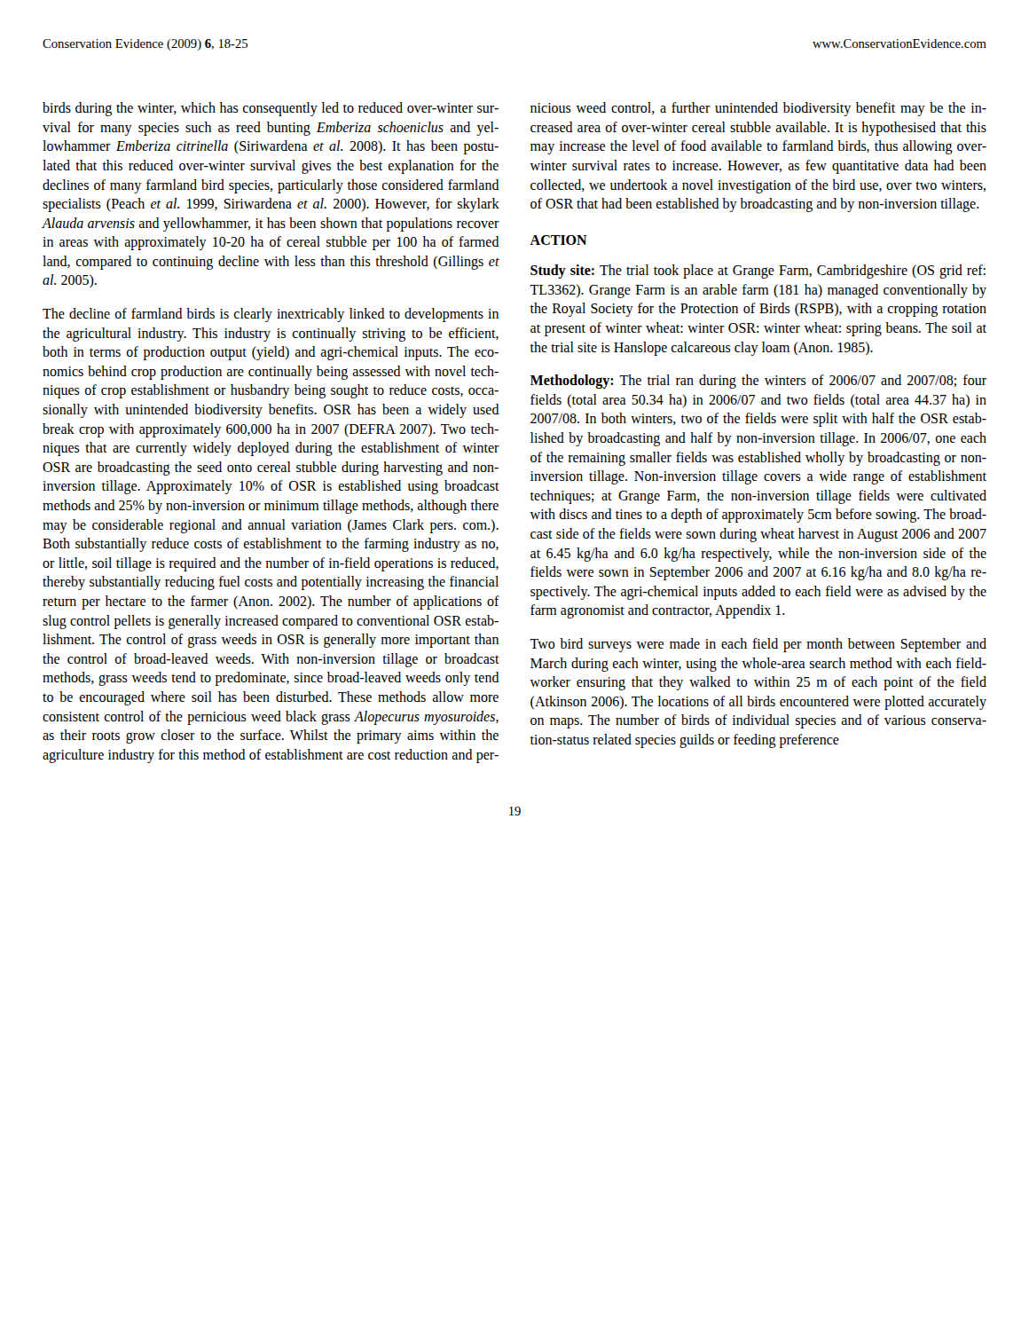Conservation Evidence (2009) 6, 18-25 www.ConservationEvidence.com
birds during the winter, which has consequently led to reduced over-winter survival for many species such as reed bunting Emberiza schoeniclus and yellowhammer Emberiza citrinella (Siriwardena et al. 2008). It has been postulated that this reduced over-winter survival gives the best explanation for the declines of many farmland bird species, particularly those considered farmland specialists (Peach et al. 1999, Siriwardena et al. 2000). However, for skylark Alauda arvensis and yellowhammer, it has been shown that populations recover in areas with approximately 10-20 ha of cereal stubble per 100 ha of farmed land, compared to continuing decline with less than this threshold (Gillings et al. 2005).
The decline of farmland birds is clearly inextricably linked to developments in the agricultural industry. This industry is continually striving to be efficient, both in terms of production output (yield) and agri-chemical inputs. The economics behind crop production are continually being assessed with novel techniques of crop establishment or husbandry being sought to reduce costs, occasionally with unintended biodiversity benefits. OSR has been a widely used break crop with approximately 600,000 ha in 2007 (DEFRA 2007). Two techniques that are currently widely deployed during the establishment of winter OSR are broadcasting the seed onto cereal stubble during harvesting and non-inversion tillage. Approximately 10% of OSR is established using broadcast methods and 25% by non-inversion or minimum tillage methods, although there may be considerable regional and annual variation (James Clark pers. com.). Both substantially reduce costs of establishment to the farming industry as no, or little, soil tillage is required and the number of in-field operations is reduced, thereby substantially reducing fuel costs and potentially increasing the financial return per hectare to the farmer (Anon. 2002). The number of applications of slug control pellets is generally increased compared to conventional OSR establishment. The control of grass weeds in OSR is generally more important than the control of broad-leaved weeds. With non-inversion tillage or broadcast methods, grass weeds tend to predominate, since broad-leaved weeds only tend to be encouraged where soil has been disturbed. These methods allow more consistent control of the pernicious weed black grass Alopecurus myosuroides, as their roots grow closer to the surface. Whilst the primary aims within the agriculture industry for this method of establishment are cost reduction and pernicious weed control, a further unintended biodiversity benefit may be the increased area of over-winter cereal stubble available. It is hypothesised that this may increase the level of food available to farmland birds, thus allowing over-winter survival rates to increase. However, as few quantitative data had been collected, we undertook a novel investigation of the bird use, over two winters, of OSR that had been established by broadcasting and by non-inversion tillage.
ACTION
Study site: The trial took place at Grange Farm, Cambridgeshire (OS grid ref: TL3362). Grange Farm is an arable farm (181 ha) managed conventionally by the Royal Society for the Protection of Birds (RSPB), with a cropping rotation at present of winter wheat: winter OSR: winter wheat: spring beans. The soil at the trial site is Hanslope calcareous clay loam (Anon. 1985).
Methodology: The trial ran during the winters of 2006/07 and 2007/08; four fields (total area 50.34 ha) in 2006/07 and two fields (total area 44.37 ha) in 2007/08. In both winters, two of the fields were split with half the OSR established by broadcasting and half by non-inversion tillage. In 2006/07, one each of the remaining smaller fields was established wholly by broadcasting or non-inversion tillage. Non-inversion tillage covers a wide range of establishment techniques; at Grange Farm, the non-inversion tillage fields were cultivated with discs and tines to a depth of approximately 5cm before sowing. The broadcast side of the fields were sown during wheat harvest in August 2006 and 2007 at 6.45 kg/ha and 6.0 kg/ha respectively, while the non-inversion side of the fields were sown in September 2006 and 2007 at 6.16 kg/ha and 8.0 kg/ha respectively. The agri-chemical inputs added to each field were as advised by the farm agronomist and contractor, Appendix 1.
Two bird surveys were made in each field per month between September and March during each winter, using the whole-area search method with each fieldworker ensuring that they walked to within 25 m of each point of the field (Atkinson 2006). The locations of all birds encountered were plotted accurately on maps. The number of birds of individual species and of various conservation-status related species guilds or feeding preference
19